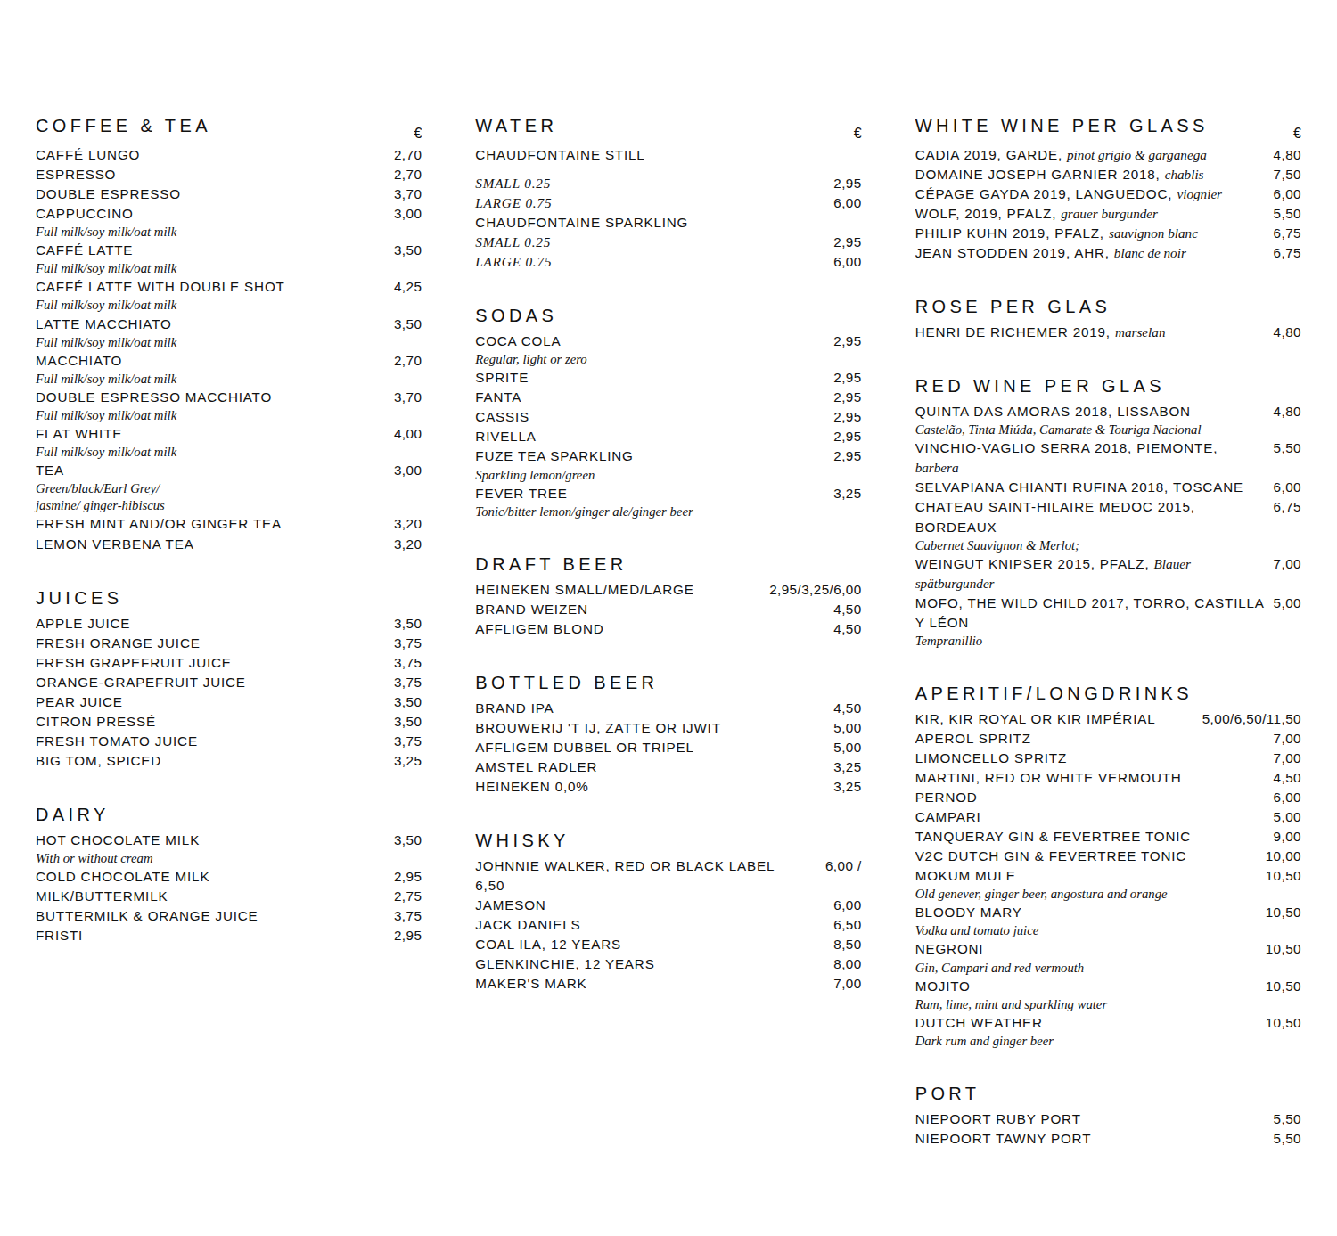Coffee & Tea
€
| Caffé Lungo | 2,70 |
| Espresso | 2,70 |
| Double Espresso | 3,70 |
| Cappuccino Full milk/soy milk/oat milk | 3,00 |
| Caffé Latte Full milk/soy milk/oat milk | 3,50 |
| Caffé Latte with double shot Full milk/soy milk/oat milk | 4,25 |
| Latte Macchiato Full milk/soy milk/oat milk | 3,50 |
| Macchiato Full milk/soy milk/oat milk | 2,70 |
| Double Espresso Macchiato Full milk/soy milk/oat milk | 3,70 |
| Flat White Full milk/soy milk/oat milk | 4,00 |
| Tea Green/black/Earl Grey/ jasmine/ ginger-hibiscus | 3,00 |
| Fresh mint and/or ginger tea | 3,20 |
| Lemon verbena tea | 3,20 |
Juices
| Apple juice | 3,50 |
| Fresh orange juice | 3,75 |
| Fresh grapefruit juice | 3,75 |
| Orange-grapefruit juice | 3,75 |
| Pear juice | 3,50 |
| Citron pressé | 3,50 |
| Fresh tomato juice | 3,75 |
| Big Tom, spiced | 3,25 |
Dairy
| Hot chocolate milk With or without cream | 3,50 |
| Cold chocolate milk | 2,95 |
| Milk/buttermilk | 2,75 |
| Buttermilk & orange juice | 3,75 |
| Fristi | 2,95 |
Water
€
| Chaudfontaine still | |
| Small 0.25 | 2,95 |
| Large 0.75 | 6,00 |
| Chaudfontaine sparkling | |
| Small 0.25 | 2,95 |
| Large 0.75 | 6,00 |
Sodas
| Coca Cola Regular, light or zero | 2,95 |
| Sprite | 2,95 |
| Fanta | 2,95 |
| Cassis | 2,95 |
| Rivella | 2,95 |
| Fuze Tea sparkling Sparkling lemon/green | 2,95 |
| Fever Tree Tonic/bitter lemon/ginger ale/ginger beer | 3,25 |
Draft Beer
| Heineken small/med/large | 2,95/3,25/6,00 |
| Brand Weizen | 4,50 |
| Affligem Blond | 4,50 |
Bottled Beer
| Brand IPA | 4,50 |
| Brouwerij 't IJ, Zatte or IJwit | 5,00 |
| Affligem Dubbel or Tripel | 5,00 |
| Amstel Radler | 3,25 |
| Heineken 0,0% | 3,25 |
Whisky
| Johnnie Walker, red or black label | 6,00 / |
| 6,50 | |
| Jameson | 6,00 |
| Jack Daniels | 6,50 |
| Coal Ila, 12 years | 8,50 |
| Glenkinchie, 12 years | 8,00 |
| Maker's Mark | 7,00 |
White Wine per Glass
€
| Cadia 2019, Garde, pinot grigio & garganega | 4,80 |
| Domaine Joseph Garnier 2018, chablis | 7,50 |
| Cépage Gayda 2019, Languedoc, viognier | 6,00 |
| Wolf, 2019, Pfalz, grauer burgunder | 5,50 |
| Philip Kuhn 2019, Pfalz, sauvignon blanc | 6,75 |
| Jean Stodden 2019, Ahr, blanc de noir | 6,75 |
Rose per Glas
| Henri de Richemer 2019, marselan | 4,80 |
Red Wine per Glas
| Quinta das Amoras 2018, Lissabon Castelão, Tinta Miúda, Camarate & Touriga Nacional | 4,80 |
| Vinchio-Vaglio Serra 2018, Piemonte, barbera | 5,50 |
| Selvapiana Chianti Rufina 2018, Toscane | 6,00 |
| Chateau Saint-Hilaire Medoc 2015, Bordeaux Cabernet Sauvignon & Merlot; | 6,75 |
| Weingut Knipser 2015, Pfalz, Blauer spätburgunder | 7,00 |
| Mofo, The Wild Child 2017, Torro, Castilla y Léon Tempranillio | 5,00 |
Aperitif/Longdrinks
| Kir, Kir Royal or Kir Impérial | 5,00/6,50/11,50 |
| Aperol Spritz | 7,00 |
| Limoncello Spritz | 7,00 |
| Martini, red or white vermouth | 4,50 |
| Pernod | 6,00 |
| Campari | 5,00 |
| Tanqueray Gin & Fevertree Tonic | 9,00 |
| V2C Dutch Gin & Fevertree Tonic | 10,00 |
| Mokum Mule Old genever, ginger beer, angostura and orange | 10,50 |
| Bloody Mary Vodka and tomato juice | 10,50 |
| Negroni Gin, Campari and red vermouth | 10,50 |
| Mojito Rum, lime, mint and sparkling water | 10,50 |
| Dutch Weather Dark rum and ginger beer | 10,50 |
Port
| Niepoort Ruby Port | 5,50 |
| Niepoort Tawny Port | 5,50 |